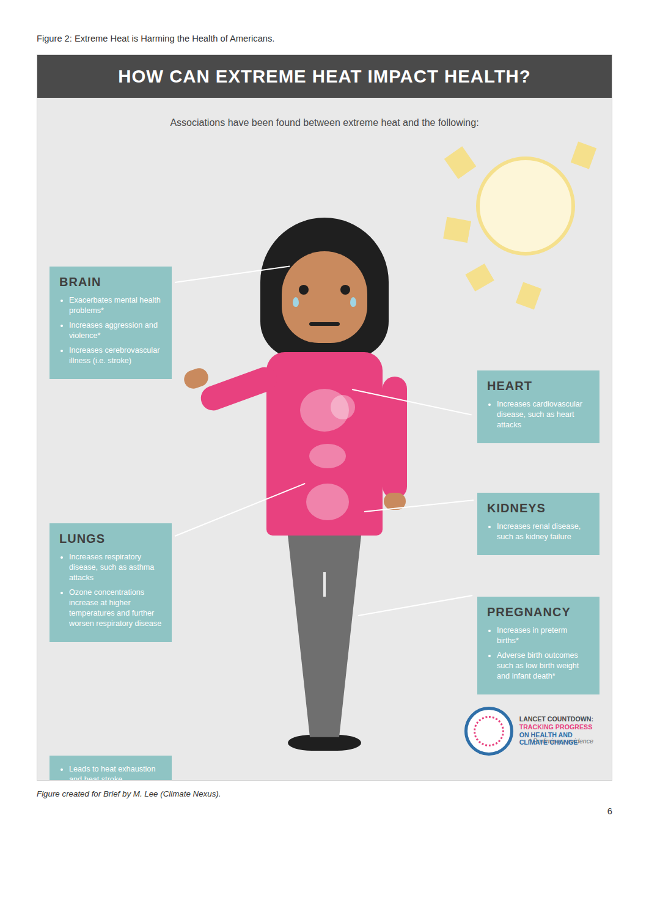Figure 2: Extreme Heat is Harming the Health of Americans.
HOW CAN EXTREME HEAT IMPACT HEALTH?
Associations have been found between extreme heat and the following:
BRAIN
Exacerbates mental health problems*
Increases aggression and violence*
Increases cerebrovascular illness (i.e. stroke)
LUNGS
Increases respiratory disease, such as asthma attacks
Ozone concentrations increase at higher temperatures and further worsen respiratory disease
Leads to heat exhaustion and heat stroke
Increases emergency department visits and hospitalizations
Leads to death
HEART
Increases cardiovascular disease, such as heart attacks
KIDNEYS
Increases renal disease, such as kidney failure
PREGNANCY
Increases in preterm births*
Adverse birth outcomes such as low birth weight and infant death*
* Preliminary evidence
LANCET COUNTDOWN:
TRACKING PROGRESS
ON HEALTH AND
CLIMATE CHANGE
Figure created for Brief by M. Lee (Climate Nexus).
6